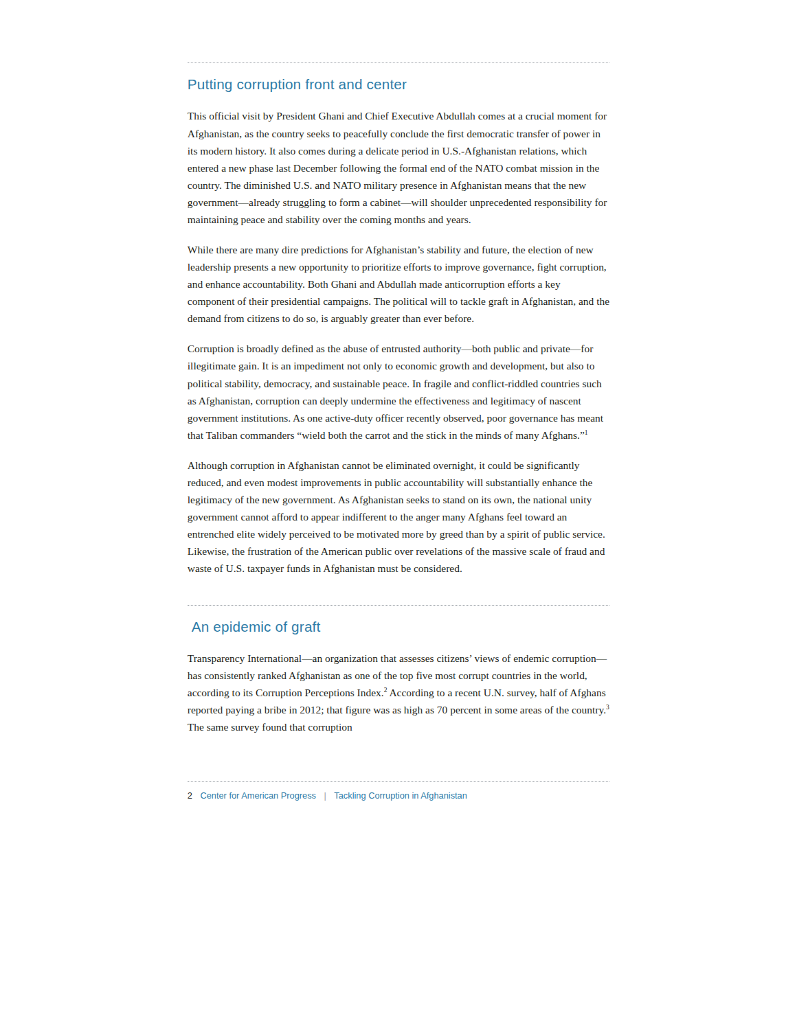Putting corruption front and center
This official visit by President Ghani and Chief Executive Abdullah comes at a crucial moment for Afghanistan, as the country seeks to peacefully conclude the first democratic transfer of power in its modern history. It also comes during a delicate period in U.S.-Afghanistan relations, which entered a new phase last December following the formal end of the NATO combat mission in the country. The diminished U.S. and NATO military presence in Afghanistan means that the new government—already struggling to form a cabinet—will shoulder unprecedented responsibility for maintaining peace and stability over the coming months and years.
While there are many dire predictions for Afghanistan’s stability and future, the election of new leadership presents a new opportunity to prioritize efforts to improve governance, fight corruption, and enhance accountability. Both Ghani and Abdullah made anticorruption efforts a key component of their presidential campaigns. The political will to tackle graft in Afghanistan, and the demand from citizens to do so, is arguably greater than ever before.
Corruption is broadly defined as the abuse of entrusted authority—both public and private—for illegitimate gain. It is an impediment not only to economic growth and development, but also to political stability, democracy, and sustainable peace. In fragile and conflict-riddled countries such as Afghanistan, corruption can deeply undermine the effectiveness and legitimacy of nascent government institutions. As one active-duty officer recently observed, poor governance has meant that Taliban commanders “wield both the carrot and the stick in the minds of many Afghans.”1
Although corruption in Afghanistan cannot be eliminated overnight, it could be significantly reduced, and even modest improvements in public accountability will substantially enhance the legitimacy of the new government. As Afghanistan seeks to stand on its own, the national unity government cannot afford to appear indifferent to the anger many Afghans feel toward an entrenched elite widely perceived to be motivated more by greed than by a spirit of public service. Likewise, the frustration of the American public over revelations of the massive scale of fraud and waste of U.S. taxpayer funds in Afghanistan must be considered.
An epidemic of graft
Transparency International—an organization that assesses citizens’ views of endemic corruption—has consistently ranked Afghanistan as one of the top five most corrupt countries in the world, according to its Corruption Perceptions Index.2 According to a recent U.N. survey, half of Afghans reported paying a bribe in 2012; that figure was as high as 70 percent in some areas of the country.3 The same survey found that corruption
2 Center for American Progress | Tackling Corruption in Afghanistan